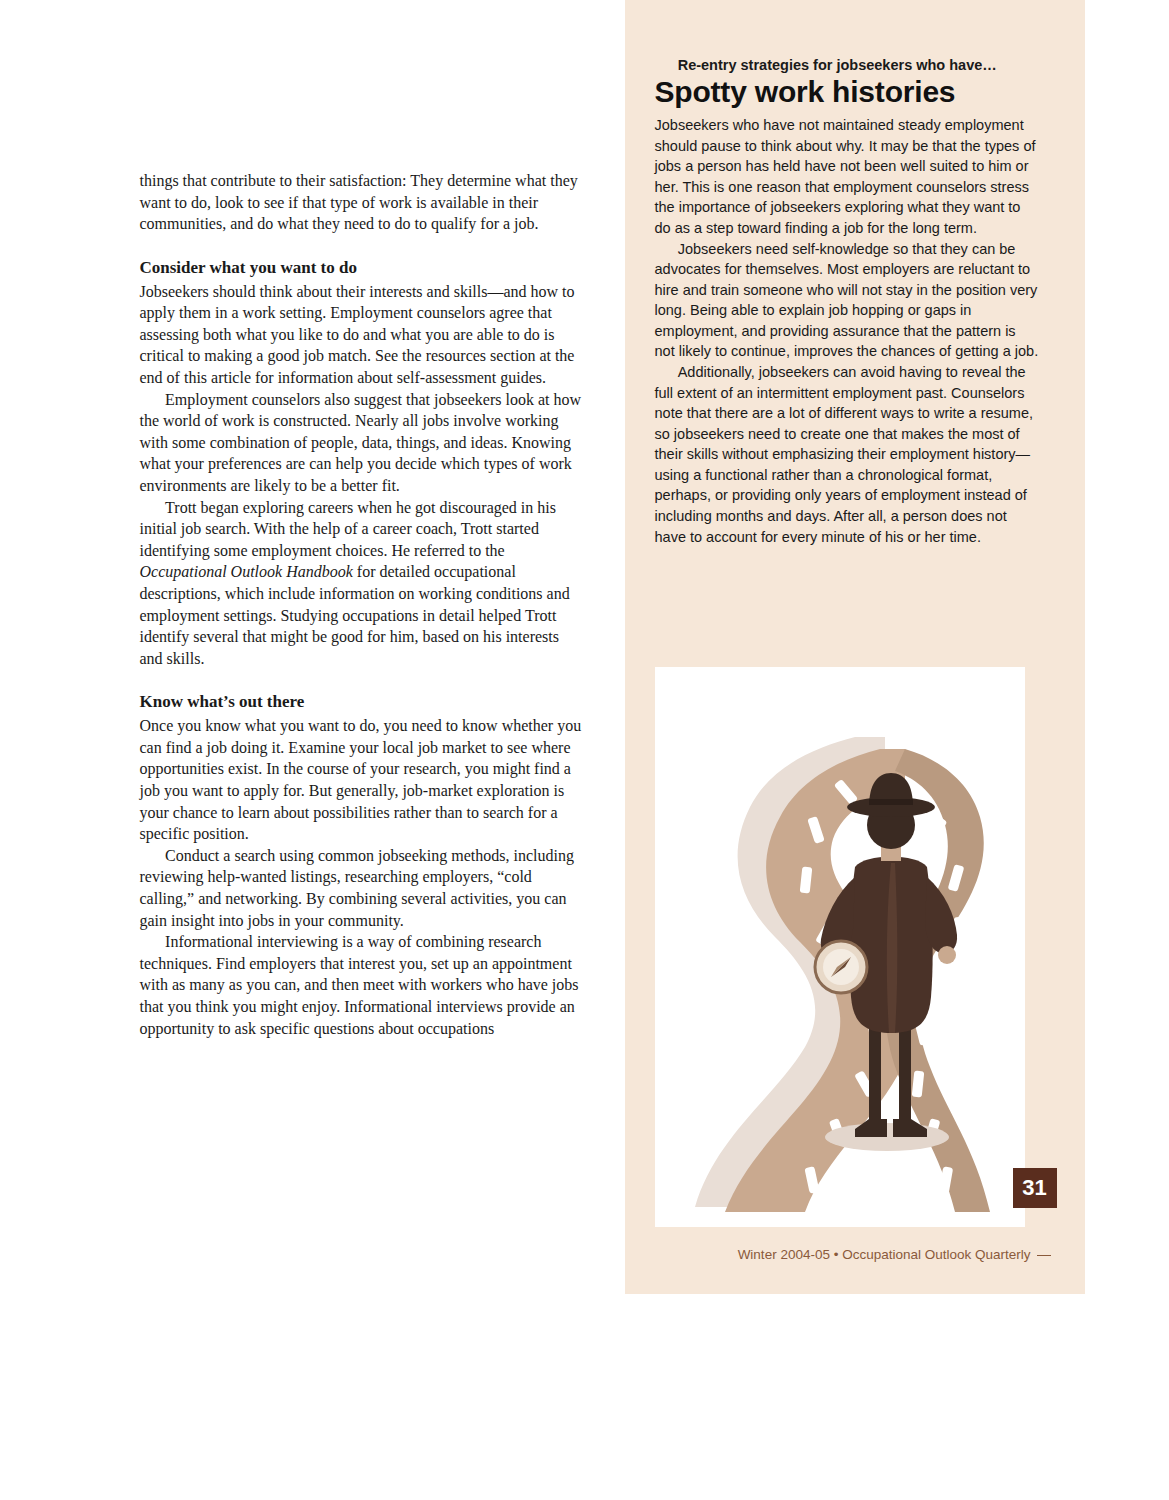things that contribute to their satisfaction: They determine what they want to do, look to see if that type of work is available in their communities, and do what they need to do to qualify for a job.
Consider what you want to do
Jobseekers should think about their interests and skills—and how to apply them in a work setting. Employment counselors agree that assessing both what you like to do and what you are able to do is critical to making a good job match. See the resources section at the end of this article for information about self-assessment guides.
Employment counselors also suggest that jobseekers look at how the world of work is constructed. Nearly all jobs involve working with some combination of people, data, things, and ideas. Knowing what your preferences are can help you decide which types of work environments are likely to be a better fit.
Trott began exploring careers when he got discouraged in his initial job search. With the help of a career coach, Trott started identifying some employment choices. He referred to the Occupational Outlook Handbook for detailed occupational descriptions, which include information on working conditions and employment settings. Studying occupations in detail helped Trott identify several that might be good for him, based on his interests and skills.
Know what’s out there
Once you know what you want to do, you need to know whether you can find a job doing it. Examine your local job market to see where opportunities exist. In the course of your research, you might find a job you want to apply for. But generally, job-market exploration is your chance to learn about possibilities rather than to search for a specific position.
Conduct a search using common jobseeking methods, including reviewing help-wanted listings, researching employers, “cold calling,” and networking. By combining several activities, you can gain insight into jobs in your community.
Informational interviewing is a way of combining research techniques. Find employers that interest you, set up an appointment with as many as you can, and then meet with workers who have jobs that you think you might enjoy. Informational interviews provide an opportunity to ask specific questions about occupations
Re-entry strategies for jobseekers who have…
Spotty work histories
Jobseekers who have not maintained steady employment should pause to think about why. It may be that the types of jobs a person has held have not been well suited to him or her. This is one reason that employment counselors stress the importance of jobseekers exploring what they want to do as a step toward finding a job for the long term.
Jobseekers need self-knowledge so that they can be advocates for themselves. Most employers are reluctant to hire and train someone who will not stay in the position very long. Being able to explain job hopping or gaps in employment, and providing assurance that the pattern is not likely to continue, improves the chances of getting a job.
Additionally, jobseekers can avoid having to reveal the full extent of an intermittent employment past. Counselors note that there are a lot of different ways to write a resume, so jobseekers need to create one that makes the most of their skills without emphasizing their employment history—using a functional rather than a chronological format, perhaps, or providing only years of employment instead of including months and days. After all, a person does not have to account for every minute of his or her time.
31
Winter 2004-05 • Occupational Outlook Quarterly